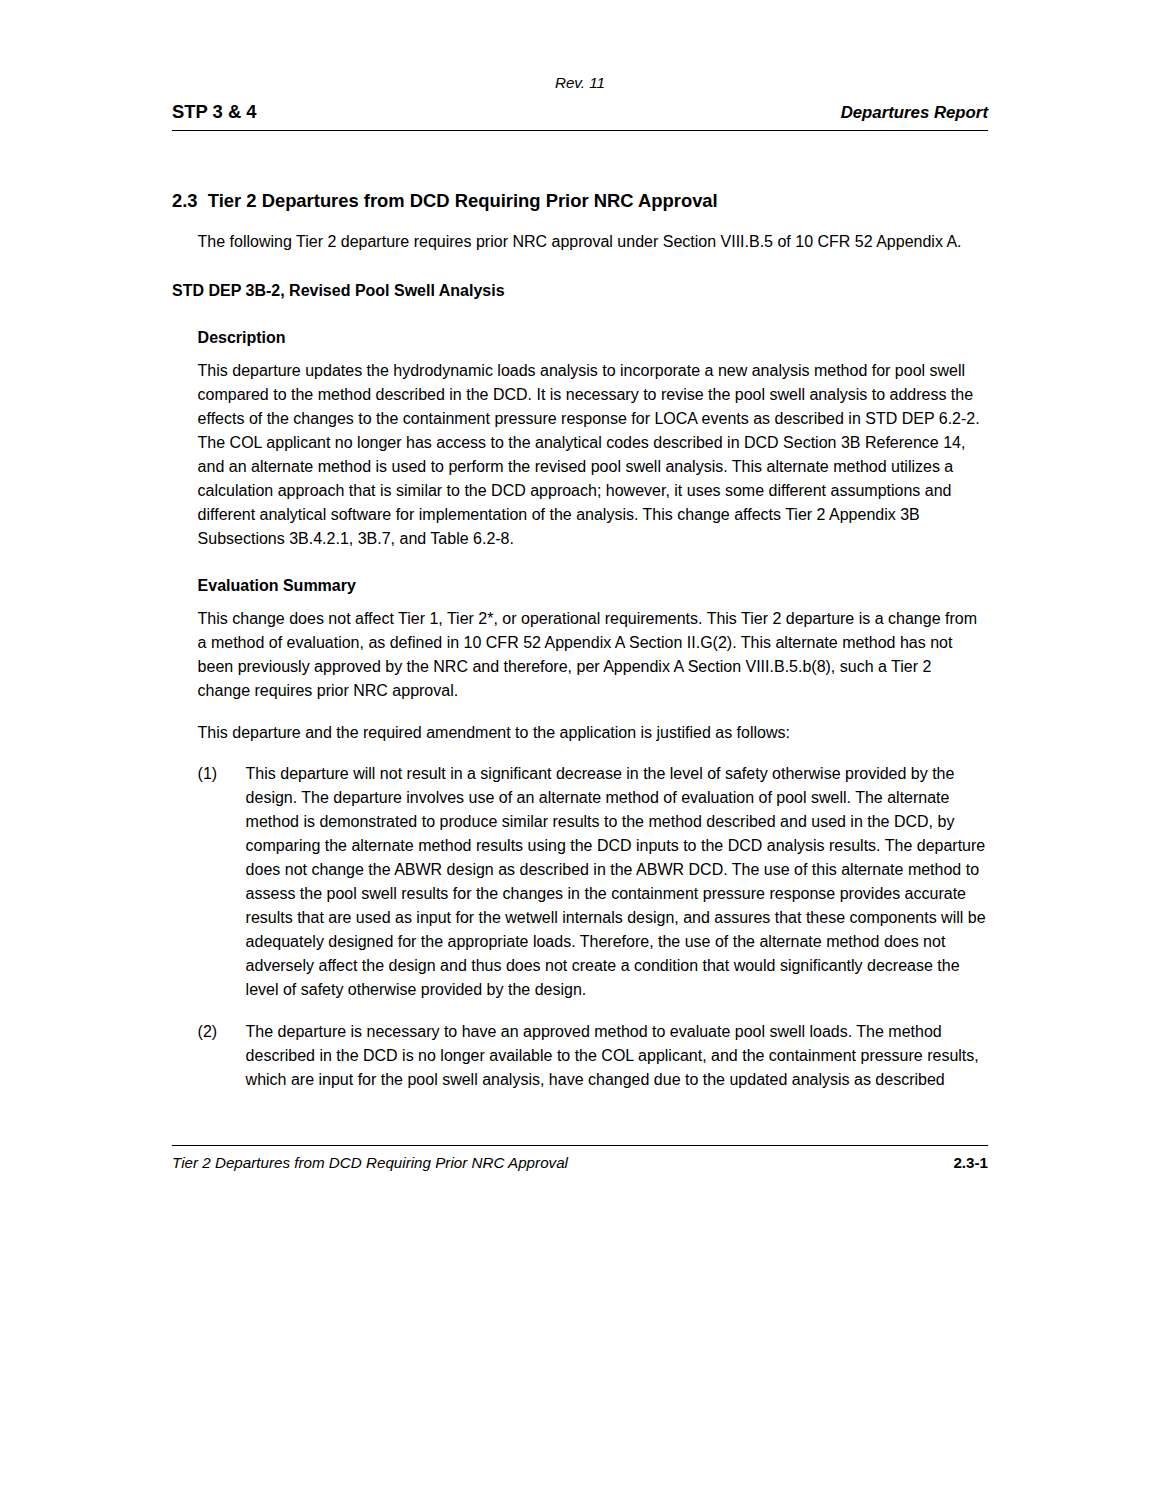Rev. 11
STP 3 & 4 Departures Report
2.3 Tier 2 Departures from DCD Requiring Prior NRC Approval
The following Tier 2 departure requires prior NRC approval under Section VIII.B.5 of 10 CFR 52 Appendix A.
STD DEP 3B-2, Revised Pool Swell Analysis
Description
This departure updates the hydrodynamic loads analysis to incorporate a new analysis method for pool swell compared to the method described in the DCD. It is necessary to revise the pool swell analysis to address the effects of the changes to the containment pressure response for LOCA events as described in STD DEP 6.2-2. The COL applicant no longer has access to the analytical codes described in DCD Section 3B Reference 14, and an alternate method is used to perform the revised pool swell analysis. This alternate method utilizes a calculation approach that is similar to the DCD approach; however, it uses some different assumptions and different analytical software for implementation of the analysis. This change affects Tier 2 Appendix 3B Subsections 3B.4.2.1, 3B.7, and Table 6.2-8.
Evaluation Summary
This change does not affect Tier 1, Tier 2*, or operational requirements. This Tier 2 departure is a change from a method of evaluation, as defined in 10 CFR 52 Appendix A Section II.G(2). This alternate method has not been previously approved by the NRC and therefore, per Appendix A Section VIII.B.5.b(8), such a Tier 2 change requires prior NRC approval.
This departure and the required amendment to the application is justified as follows:
This departure will not result in a significant decrease in the level of safety otherwise provided by the design. The departure involves use of an alternate method of evaluation of pool swell. The alternate method is demonstrated to produce similar results to the method described and used in the DCD, by comparing the alternate method results using the DCD inputs to the DCD analysis results. The departure does not change the ABWR design as described in the ABWR DCD. The use of this alternate method to assess the pool swell results for the changes in the containment pressure response provides accurate results that are used as input for the wetwell internals design, and assures that these components will be adequately designed for the appropriate loads. Therefore, the use of the alternate method does not adversely affect the design and thus does not create a condition that would significantly decrease the level of safety otherwise provided by the design.
The departure is necessary to have an approved method to evaluate pool swell loads. The method described in the DCD is no longer available to the COL applicant, and the containment pressure results, which are input for the pool swell analysis, have changed due to the updated analysis as described
Tier 2 Departures from DCD Requiring Prior NRC Approval 2.3-1